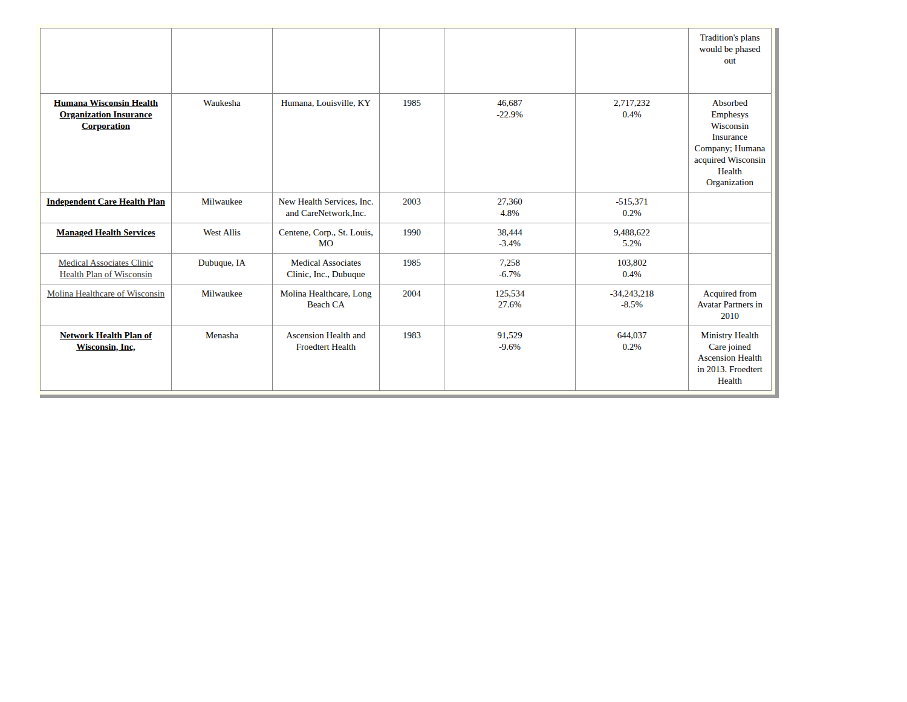| | | | | | | Tradition's plans would be phased out |
| Humana Wisconsin Health Organization Insurance Corporation | Waukesha | Humana, Louisville, KY | 1985 | 46,687 -22.9% | 2,717,232 0.4% | Absorbed Emphesys Wisconsin Insurance Company; Humana acquired Wisconsin Health Organization |
| Independent Care Health Plan | Milwaukee | New Health Services, Inc. and CareNetwork,Inc. | 2003 | 27,360 4.8% | -515,371 0.2% | |
| Managed Health Services | West Allis | Centene, Corp., St. Louis, MO | 1990 | 38,444 -3.4% | 9,488,622 5.2% | |
| Medical Associates Clinic Health Plan of Wisconsin | Dubuque, IA | Medical Associates Clinic, Inc., Dubuque | 1985 | 7,258 -6.7% | 103,802 0.4% | |
| Molina Healthcare of Wisconsin | Milwaukee | Molina Healthcare, Long Beach CA | 2004 | 125,534 27.6% | -34,243,218 -8.5% | Acquired from Avatar Partners in 2010 |
| Network Health Plan of Wisconsin, Inc, | Menasha | Ascension Health and Froedtert Health | 1983 | 91,529 -9.6% | 644,037 0.2% | Ministry Health Care joined Ascension Health in 2013. Froedtert Health |